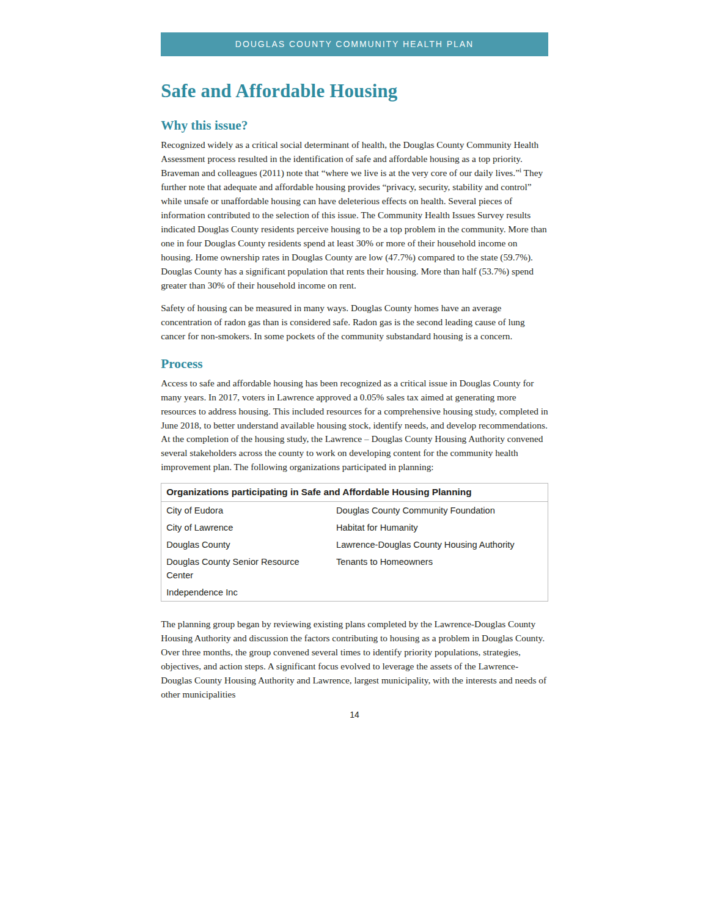DOUGLAS COUNTY COMMUNITY HEALTH PLAN
Safe and Affordable Housing
Why this issue?
Recognized widely as a critical social determinant of health, the Douglas County Community Health Assessment process resulted in the identification of safe and affordable housing as a top priority. Braveman and colleagues (2011) note that “where we live is at the very core of our daily lives.”i They further note that adequate and affordable housing provides “privacy, security, stability and control” while unsafe or unaffordable housing can have deleterious effects on health. Several pieces of information contributed to the selection of this issue. The Community Health Issues Survey results indicated Douglas County residents perceive housing to be a top problem in the community. More than one in four Douglas County residents spend at least 30% or more of their household income on housing. Home ownership rates in Douglas County are low (47.7%) compared to the state (59.7%). Douglas County has a significant population that rents their housing. More than half (53.7%) spend greater than 30% of their household income on rent.
Safety of housing can be measured in many ways. Douglas County homes have an average concentration of radon gas than is considered safe. Radon gas is the second leading cause of lung cancer for non-smokers. In some pockets of the community substandard housing is a concern.
Process
Access to safe and affordable housing has been recognized as a critical issue in Douglas County for many years. In 2017, voters in Lawrence approved a 0.05% sales tax aimed at generating more resources to address housing. This included resources for a comprehensive housing study, completed in June 2018, to better understand available housing stock, identify needs, and develop recommendations. At the completion of the housing study, the Lawrence – Douglas County Housing Authority convened several stakeholders across the county to work on developing content for the community health improvement plan. The following organizations participated in planning:
| Organizations participating in Safe and Affordable Housing Planning |
| --- |
| City of Eudora | Douglas County Community Foundation |
| City of Lawrence | Habitat for Humanity |
| Douglas County | Lawrence-Douglas County Housing Authority |
| Douglas County Senior Resource Center | Tenants to Homeowners |
| Independence Inc | |
The planning group began by reviewing existing plans completed by the Lawrence-Douglas County Housing Authority and discussion the factors contributing to housing as a problem in Douglas County. Over three months, the group convened several times to identify priority populations, strategies, objectives, and action steps. A significant focus evolved to leverage the assets of the Lawrence-Douglas County Housing Authority and Lawrence, largest municipality, with the interests and needs of other municipalities
14